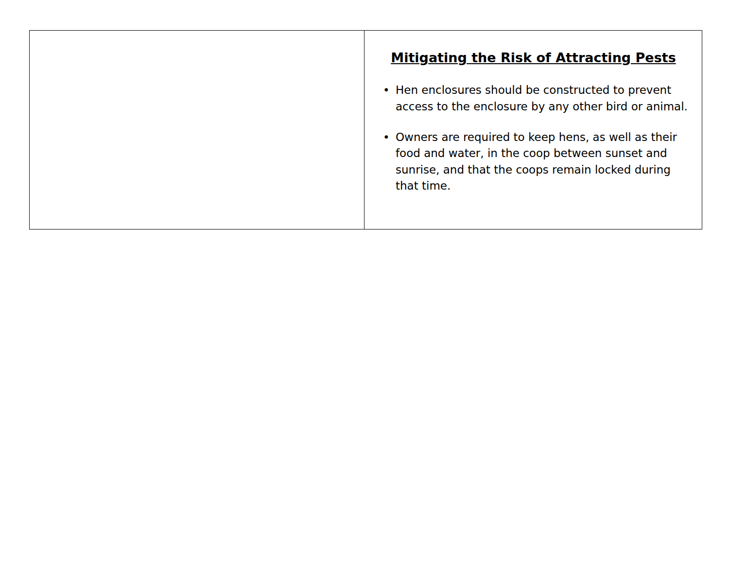Mitigating the Risk of Attracting Pests
Hen enclosures should be constructed to prevent access to the enclosure by any other bird or animal.
Owners are required to keep hens, as well as their food and water, in the coop between sunset and sunrise, and that the coops remain locked during that time.